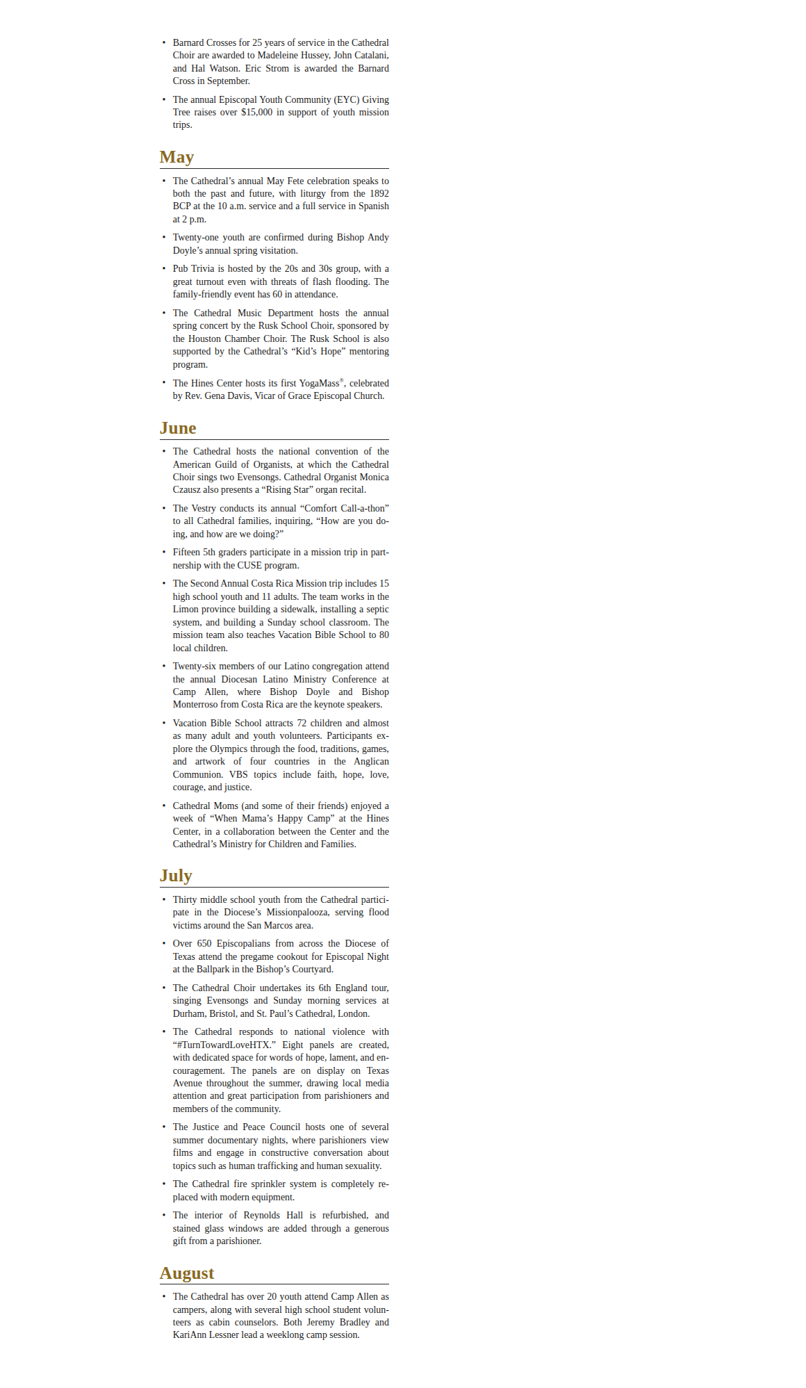Barnard Crosses for 25 years of service in the Cathedral Choir are awarded to Madeleine Hussey, John Catalani, and Hal Watson. Eric Strom is awarded the Barnard Cross in September.
The annual Episcopal Youth Community (EYC) Giving Tree raises over $15,000 in support of youth mission trips.
May
The Cathedral’s annual May Fete celebration speaks to both the past and future, with liturgy from the 1892 BCP at the 10 a.m. service and a full service in Spanish at 2 p.m.
Twenty-one youth are confirmed during Bishop Andy Doyle’s annual spring visitation.
Pub Trivia is hosted by the 20s and 30s group, with a great turnout even with threats of flash flooding. The family-friendly event has 60 in attendance.
The Cathedral Music Department hosts the annual spring concert by the Rusk School Choir, sponsored by the Houston Chamber Choir. The Rusk School is also supported by the Cathedral’s “Kid’s Hope” mentoring program.
The Hines Center hosts its first YogaMass®, celebrated by Rev. Gena Davis, Vicar of Grace Episcopal Church.
June
The Cathedral hosts the national convention of the American Guild of Organists, at which the Cathedral Choir sings two Evensongs. Cathedral Organist Monica Czausz also presents a “Rising Star” organ recital.
The Vestry conducts its annual “Comfort Call-a-thon” to all Cathedral families, inquiring, “How are you doing, and how are we doing?”
Fifteen 5th graders participate in a mission trip in partnership with the CUSE program.
The Second Annual Costa Rica Mission trip includes 15 high school youth and 11 adults. The team works in the Limon province building a sidewalk, installing a septic system, and building a Sunday school classroom. The mission team also teaches Vacation Bible School to 80 local children.
Twenty-six members of our Latino congregation attend the annual Diocesan Latino Ministry Conference at Camp Allen, where Bishop Doyle and Bishop Monterroso from Costa Rica are the keynote speakers.
Vacation Bible School attracts 72 children and almost as many adult and youth volunteers. Participants explore the Olympics through the food, traditions, games, and artwork of four countries in the Anglican Communion. VBS topics include faith, hope, love, courage, and justice.
Cathedral Moms (and some of their friends) enjoyed a week of “When Mama’s Happy Camp” at the Hines Center, in a collaboration between the Center and the Cathedral’s Ministry for Children and Families.
July
Thirty middle school youth from the Cathedral participate in the Diocese’s Missionpalooza, serving flood victims around the San Marcos area.
Over 650 Episcopalians from across the Diocese of Texas attend the pregame cookout for Episcopal Night at the Ballpark in the Bishop’s Courtyard.
The Cathedral Choir undertakes its 6th England tour, singing Evensongs and Sunday morning services at Durham, Bristol, and St. Paul’s Cathedral, London.
The Cathedral responds to national violence with “#TurnTowardLoveHTX.” Eight panels are created, with dedicated space for words of hope, lament, and encouragement. The panels are on display on Texas Avenue throughout the summer, drawing local media attention and great participation from parishioners and members of the community.
The Justice and Peace Council hosts one of several summer documentary nights, where parishioners view films and engage in constructive conversation about topics such as human trafficking and human sexuality.
The Cathedral fire sprinkler system is completely replaced with modern equipment.
The interior of Reynolds Hall is refurbished, and stained glass windows are added through a generous gift from a parishioner.
August
The Cathedral has over 20 youth attend Camp Allen as campers, along with several high school student volunteers as cabin counselors. Both Jeremy Bradley and KariAnn Lessner lead a weeklong camp session.